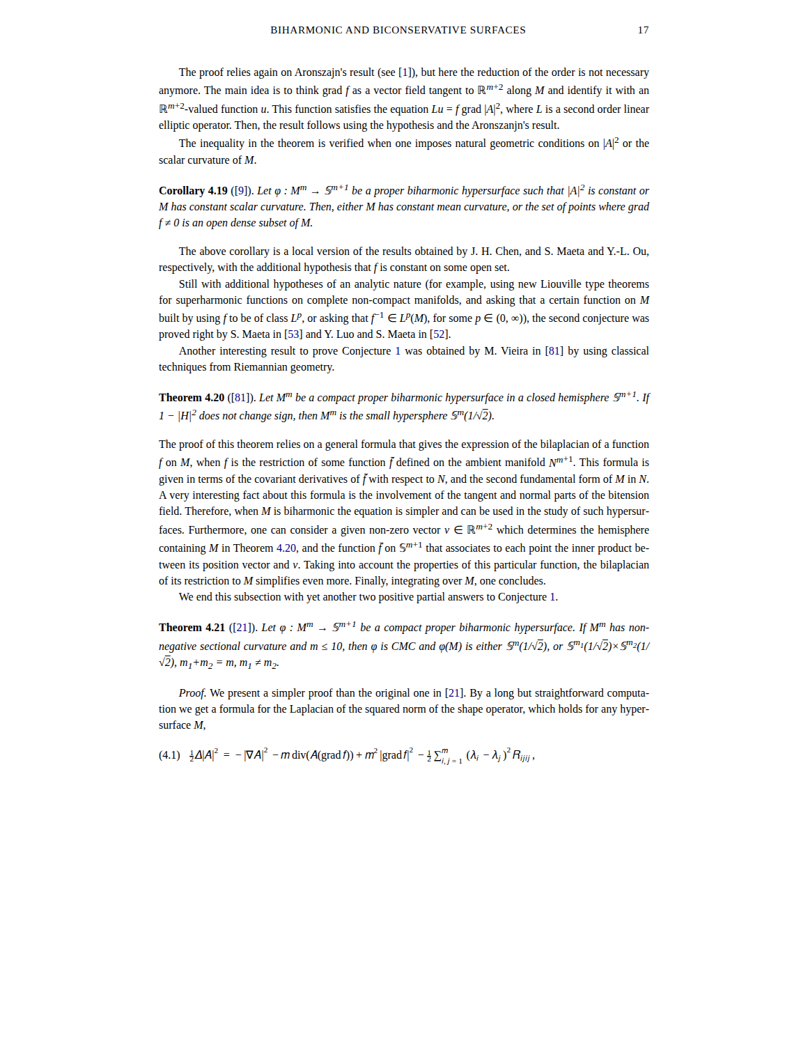BIHARMONIC AND BICONSERVATIVE SURFACES 17
The proof relies again on Aronszajn's result (see [1]), but here the reduction of the order is not necessary anymore. The main idea is to think grad f as a vector field tangent to ℝm+2 along M and identify it with an ℝm+2-valued function u. This function satisfies the equation Lu = f grad |A|2, where L is a second order linear elliptic operator. Then, the result follows using the hypothesis and the Aronszanjn's result.
The inequality in the theorem is verified when one imposes natural geometric conditions on |A|2 or the scalar curvature of M.
Corollary 4.19 ([9]). Let φ : Mm → 𝕊m+1 be a proper biharmonic hypersurface such that |A|2 is constant or M has constant scalar curvature. Then, either M has constant mean curvature, or the set of points where grad f ≠ 0 is an open dense subset of M.
The above corollary is a local version of the results obtained by J. H. Chen, and S. Maeta and Y.-L. Ou, respectively, with the additional hypothesis that f is constant on some open set.
Still with additional hypotheses of an analytic nature (for example, using new Liouville type theorems for superharmonic functions on complete non-compact manifolds, and asking that a certain function on M built by using f to be of class Lp, or asking that f−1 ∈ Lp(M), for some p ∈ (0, ∞)), the second conjecture was proved right by S. Maeta in [53] and Y. Luo and S. Maeta in [52].
Another interesting result to prove Conjecture 1 was obtained by M. Vieira in [81] by using classical techniques from Riemannian geometry.
Theorem 4.20 ([81]). Let Mm be a compact proper biharmonic hypersurface in a closed hemisphere 𝕊m+1. If 1 − |H|2 does not change sign, then Mm is the small hypersphere 𝕊m(1/√2).
The proof of this theorem relies on a general formula that gives the expression of the bilaplacian of a function f on M, when f is the restriction of some function f̄ defined on the ambient manifold Nm+1. This formula is given in terms of the covariant derivatives of f̄ with respect to N, and the second fundamental form of M in N. A very interesting fact about this formula is the involvement of the tangent and normal parts of the bitension field. Therefore, when M is biharmonic the equation is simpler and can be used in the study of such hypersurfaces. Furthermore, one can consider a given non-zero vector v ∈ ℝm+2 which determines the hemisphere containing M in Theorem 4.20, and the function f̄ on 𝕊m+1 that associates to each point the inner product between its position vector and v. Taking into account the properties of this particular function, the bilaplacian of its restriction to M simplifies even more. Finally, integrating over M, one concludes.
We end this subsection with yet another two positive partial answers to Conjecture 1.
Theorem 4.21 ([21]). Let φ : Mm → 𝕊m+1 be a compact proper biharmonic hypersurface. If Mm has non-negative sectional curvature and m ≤ 10, then φ is CMC and φ(M) is either 𝕊m(1/√2), or 𝕊m1(1/√2)×𝕊m2(1/√2), m1+m2 = m, m1 ≠ m2.
Proof. We present a simpler proof than the original one in [21]. By a long but straightforward computation we get a formula for the Laplacian of the squared norm of the shape operator, which holds for any hypersurface M,
(4.1) 12 Δ |A|2 = − |∇A|2 − m div (A(gradf)) + m2 |gradf|2 − 12 ∑ i,j=1 m (λi−λj)2 Rijij ,